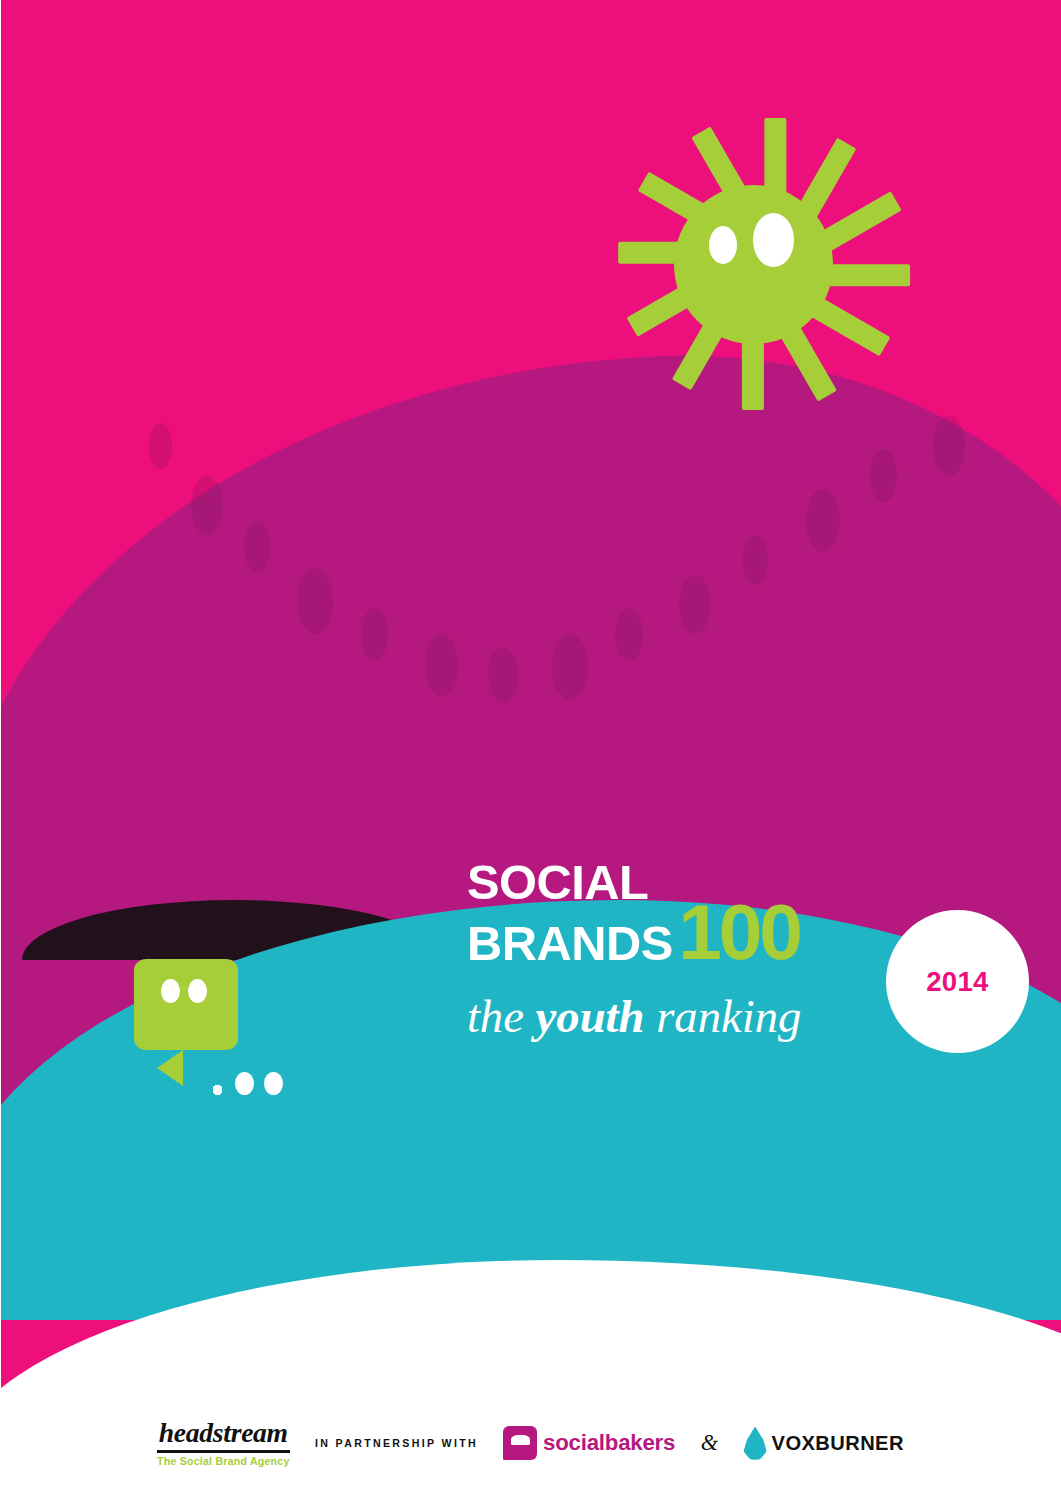Social Brands 100 2014 — The Youth Ranking
Social
Brands 100
2014
the youth ranking
headstream
The Social Brand Agency
in partnership with
socialbakers
&
VOXBURNER